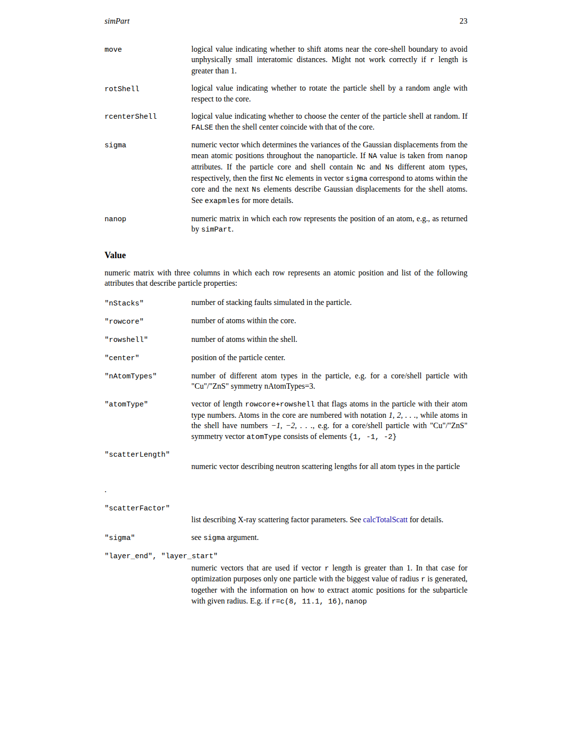simPart 23
move
logical value indicating whether to shift atoms near the core-shell boundary to avoid unphysically small interatomic distances. Might not work correctly if r length is greater than 1.
rotShell
logical value indicating whether to rotate the particle shell by a random angle with respect to the core.
rcenterShell
logical value indicating whether to choose the center of the particle shell at random. If FALSE then the shell center coincide with that of the core.
sigma
numeric vector which determines the variances of the Gaussian displacements from the mean atomic positions throughout the nanoparticle. If NA value is taken from nanop attributes. If the particle core and shell contain Nc and Ns different atom types, respectively, then the first Nc elements in vector sigma correspond to atoms within the core and the next Ns elements describe Gaussian displacements for the shell atoms. See exapmles for more details.
nanop
numeric matrix in which each row represents the position of an atom, e.g., as returned by simPart.
Value
numeric matrix with three columns in which each row represents an atomic position and list of the following attributes that describe particle properties:
"nStacks"
number of stacking faults simulated in the particle.
"rowcore"
number of atoms within the core.
"rowshell"
number of atoms within the shell.
"center"
position of the particle center.
"nAtomTypes"
number of different atom types in the particle, e.g. for a core/shell particle with "Cu"/"ZnS" symmetry nAtomTypes=3.
"atomType"
vector of length rowcore+rowshell that flags atoms in the particle with their atom type numbers. Atoms in the core are numbered with notation 1, 2, . . ., while atoms in the shell have numbers −1, −2, . . ., e.g. for a core/shell particle with "Cu"/"ZnS" symmetry vector atomType consists of elements {1, -1, -2}
"scatterLength"
numeric vector describing neutron scattering lengths for all atom types in the particle
.
"scatterFactor"
list describing X-ray scattering factor parameters. See calcTotalScatt for details.
"sigma"
see sigma argument.
"layer_end", "layer_start"
numeric vectors that are used if vector r length is greater than 1. In that case for optimization purposes only one particle with the biggest value of radius r is generated, together with the information on how to extract atomic positions for the subparticle with given radius. E.g. if r=c(8, 11.1, 16), nanop